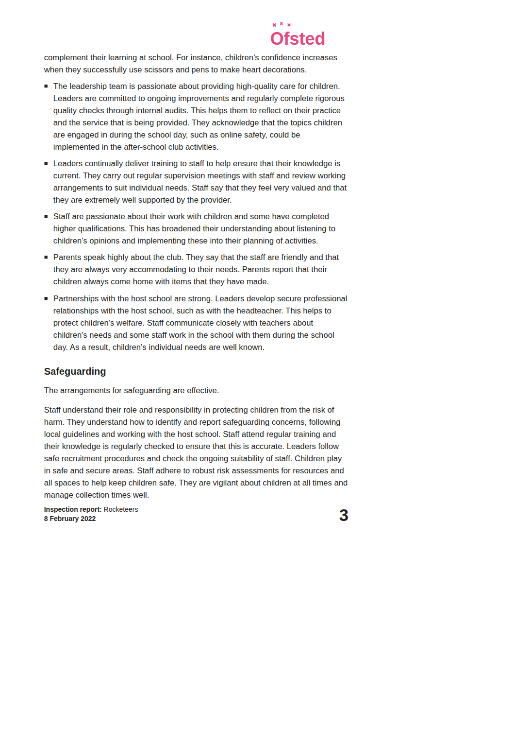complement their learning at school. For instance, children's confidence increases when they successfully use scissors and pens to make heart decorations.
The leadership team is passionate about providing high-quality care for children. Leaders are committed to ongoing improvements and regularly complete rigorous quality checks through internal audits. This helps them to reflect on their practice and the service that is being provided. They acknowledge that the topics children are engaged in during the school day, such as online safety, could be implemented in the after-school club activities.
Leaders continually deliver training to staff to help ensure that their knowledge is current. They carry out regular supervision meetings with staff and review working arrangements to suit individual needs. Staff say that they feel very valued and that they are extremely well supported by the provider.
Staff are passionate about their work with children and some have completed higher qualifications. This has broadened their understanding about listening to children's opinions and implementing these into their planning of activities.
Parents speak highly about the club. They say that the staff are friendly and that they are always very accommodating to their needs. Parents report that their children always come home with items that they have made.
Partnerships with the host school are strong. Leaders develop secure professional relationships with the host school, such as with the headteacher. This helps to protect children's welfare. Staff communicate closely with teachers about children's needs and some staff work in the school with them during the school day. As a result, children's individual needs are well known.
Safeguarding
The arrangements for safeguarding are effective.
Staff understand their role and responsibility in protecting children from the risk of harm. They understand how to identify and report safeguarding concerns, following local guidelines and working with the host school. Staff attend regular training and their knowledge is regularly checked to ensure that this is accurate. Leaders follow safe recruitment procedures and check the ongoing suitability of staff. Children play in safe and secure areas. Staff adhere to robust risk assessments for resources and all spaces to help keep children safe. They are vigilant about children at all times and manage collection times well.
Inspection report: Rocketeers
8 February 2022
3